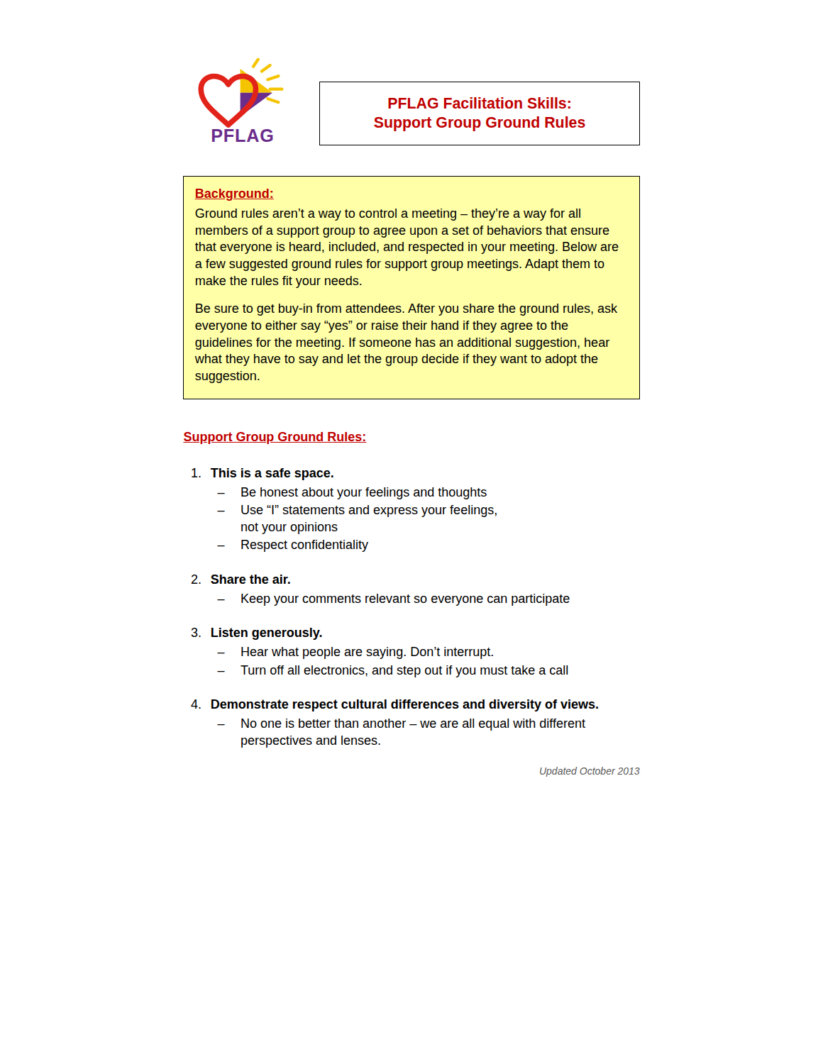PFLAG
PFLAG Facilitation Skills:
Support Group Ground Rules
Background:
Ground rules aren’t a way to control a meeting – they’re a way for all members of a support group to agree upon a set of behaviors that ensure that everyone is heard, included, and respected in your meeting. Below are a few suggested ground rules for support group meetings. Adapt them to make the rules fit your needs.
Be sure to get buy-in from attendees. After you share the ground rules, ask everyone to either say “yes” or raise their hand if they agree to the guidelines for the meeting. If someone has an additional suggestion, hear what they have to say and let the group decide if they want to adopt the suggestion.
Support Group Ground Rules:
This is a safe space.
Be honest about your feelings and thoughts
Use “I” statements and express your feelings,
not your opinions
Respect confidentiality
Share the air.
Keep your comments relevant so everyone can participate
Listen generously.
Hear what people are saying. Don’t interrupt.
Turn off all electronics, and step out if you must take a call
Demonstrate respect cultural differences and diversity of views.
No one is better than another – we are all equal with different perspectives and lenses.
Updated October 2013